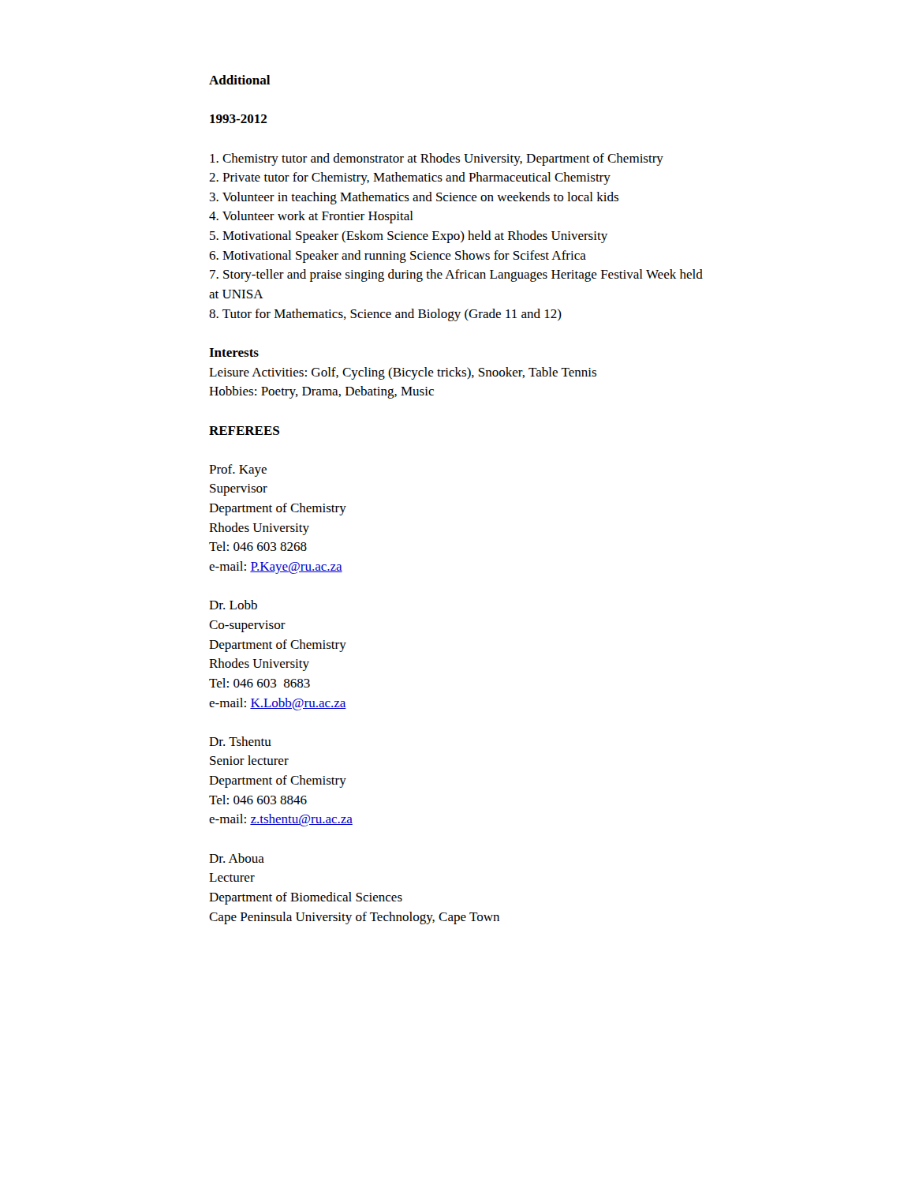Additional
1993-2012
1. Chemistry tutor and demonstrator at Rhodes University, Department of Chemistry
2. Private tutor for Chemistry, Mathematics and Pharmaceutical Chemistry
3. Volunteer in teaching Mathematics and Science on weekends to local kids
4. Volunteer work at Frontier Hospital
5. Motivational Speaker (Eskom Science Expo) held at Rhodes University
6. Motivational Speaker and running Science Shows for Scifest Africa
7. Story-teller and praise singing during the African Languages Heritage Festival Week held at UNISA
8. Tutor for Mathematics, Science and Biology (Grade 11 and 12)
Interests
Leisure Activities: Golf, Cycling (Bicycle tricks), Snooker, Table Tennis
Hobbies: Poetry, Drama, Debating, Music
REFEREES
Prof. Kaye
Supervisor
Department of Chemistry
Rhodes University
Tel: 046 603 8268
e-mail: P.Kaye@ru.ac.za
Dr. Lobb
Co-supervisor
Department of Chemistry
Rhodes University
Tel: 046 603 8683
e-mail: K.Lobb@ru.ac.za
Dr. Tshentu
Senior lecturer
Department of Chemistry
Tel: 046 603 8846
e-mail: z.tshentu@ru.ac.za
Dr. Aboua
Lecturer
Department of Biomedical Sciences
Cape Peninsula University of Technology, Cape Town